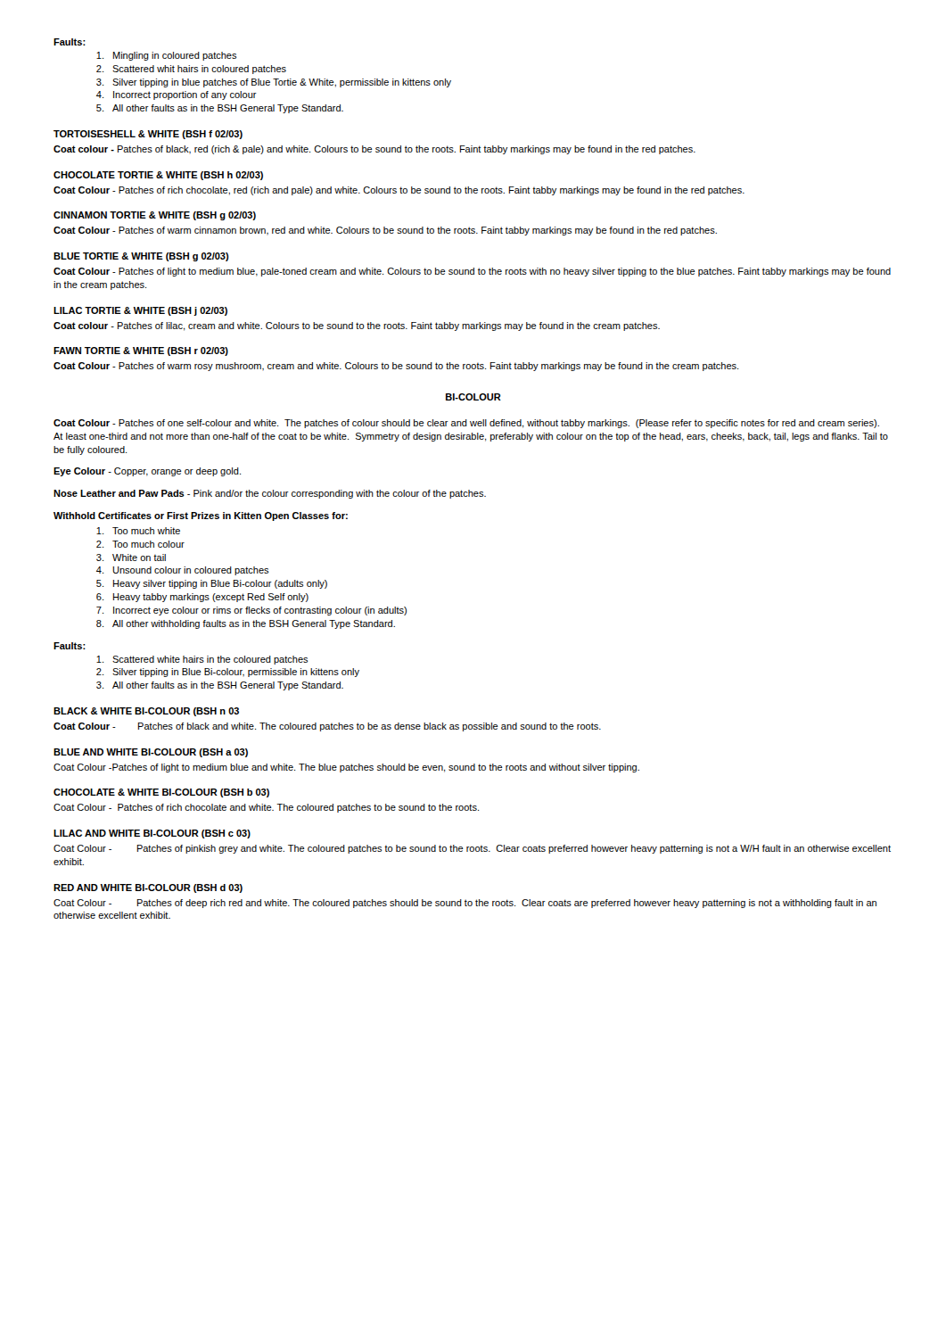Faults:
Mingling in coloured patches
Scattered whit hairs in coloured patches
Silver tipping in blue patches of Blue Tortie & White, permissible in kittens only
Incorrect proportion of any colour
All other faults as in the BSH General Type Standard.
TORTOISESHELL & WHITE (BSH f 02/03)
Coat colour - Patches of black, red (rich & pale) and white. Colours to be sound to the roots. Faint tabby markings may be found in the red patches.
CHOCOLATE TORTIE & WHITE (BSH h 02/03)
Coat Colour - Patches of rich chocolate, red (rich and pale) and white. Colours to be sound to the roots. Faint tabby markings may be found in the red patches.
CINNAMON TORTIE & WHITE (BSH g 02/03)
Coat Colour - Patches of warm cinnamon brown, red and white. Colours to be sound to the roots. Faint tabby markings may be found in the red patches.
BLUE TORTIE & WHITE (BSH g 02/03)
Coat Colour - Patches of light to medium blue, pale-toned cream and white. Colours to be sound to the roots with no heavy silver tipping to the blue patches. Faint tabby markings may be found in the cream patches.
LILAC TORTIE & WHITE (BSH j 02/03)
Coat colour - Patches of lilac, cream and white. Colours to be sound to the roots. Faint tabby markings may be found in the cream patches.
FAWN TORTIE & WHITE (BSH r 02/03)
Coat Colour - Patches of warm rosy mushroom, cream and white. Colours to be sound to the roots. Faint tabby markings may be found in the cream patches.
BI-COLOUR
Coat Colour - Patches of one self-colour and white. The patches of colour should be clear and well defined, without tabby markings. (Please refer to specific notes for red and cream series). At least one-third and not more than one-half of the coat to be white. Symmetry of design desirable, preferably with colour on the top of the head, ears, cheeks, back, tail, legs and flanks. Tail to be fully coloured.
Eye Colour - Copper, orange or deep gold.
Nose Leather and Paw Pads - Pink and/or the colour corresponding with the colour of the patches.
Withhold Certificates or First Prizes in Kitten Open Classes for:
Too much white
Too much colour
White on tail
Unsound colour in coloured patches
Heavy silver tipping in Blue Bi-colour (adults only)
Heavy tabby markings (except Red Self only)
Incorrect eye colour or rims or flecks of contrasting colour (in adults)
All other withholding faults as in the BSH General Type Standard.
Faults:
Scattered white hairs in the coloured patches
Silver tipping in Blue Bi-colour, permissible in kittens only
All other faults as in the BSH General Type Standard.
BLACK & WHITE BI-COLOUR (BSH n 03
Coat Colour - Patches of black and white. The coloured patches to be as dense black as possible and sound to the roots.
BLUE AND WHITE BI-COLOUR (BSH a 03)
Coat Colour -Patches of light to medium blue and white. The blue patches should be even, sound to the roots and without silver tipping.
CHOCOLATE & WHITE BI-COLOUR (BSH b 03)
Coat Colour - Patches of rich chocolate and white. The coloured patches to be sound to the roots.
LILAC AND WHITE BI-COLOUR (BSH c 03)
Coat Colour - Patches of pinkish grey and white. The coloured patches to be sound to the roots. Clear coats preferred however heavy patterning is not a W/H fault in an otherwise excellent exhibit.
RED AND WHITE BI-COLOUR (BSH d 03)
Coat Colour - Patches of deep rich red and white. The coloured patches should be sound to the roots. Clear coats are preferred however heavy patterning is not a withholding fault in an otherwise excellent exhibit.